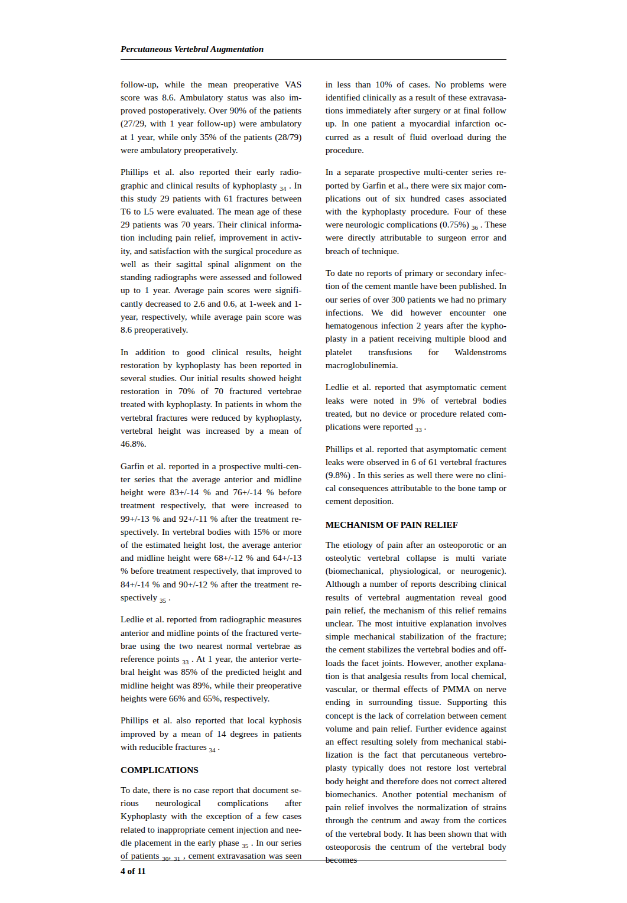Percutaneous Vertebral Augmentation
follow-up, while the mean preoperative VAS score was 8.6. Ambulatory status was also improved postoperatively. Over 90% of the patients (27/29, with 1 year follow-up) were ambulatory at 1 year, while only 35% of the patients (28/79) were ambulatory preoperatively.
Phillips et al. also reported their early radiographic and clinical results of kyphoplasty 34 . In this study 29 patients with 61 fractures between T6 to L5 were evaluated. The mean age of these 29 patients was 70 years. Their clinical information including pain relief, improvement in activity, and satisfaction with the surgical procedure as well as their sagittal spinal alignment on the standing radiographs were assessed and followed up to 1 year. Average pain scores were significantly decreased to 2.6 and 0.6, at 1-week and 1-year, respectively, while average pain score was 8.6 preoperatively.
In addition to good clinical results, height restoration by kyphoplasty has been reported in several studies. Our initial results showed height restoration in 70% of 70 fractured vertebrae treated with kyphoplasty. In patients in whom the vertebral fractures were reduced by kyphoplasty, vertebral height was increased by a mean of 46.8%.
Garfin et al. reported in a prospective multi-center series that the average anterior and midline height were 83+/-14 % and 76+/-14 % before treatment respectively, that were increased to 99+/-13 % and 92+/-11 % after the treatment respectively. In vertebral bodies with 15% or more of the estimated height lost, the average anterior and midline height were 68+/-12 % and 64+/-13 % before treatment respectively, that improved to 84+/-14 % and 90+/-12 % after the treatment respectively 35 .
Ledlie et al. reported from radiographic measures anterior and midline points of the fractured vertebrae using the two nearest normal vertebrae as reference points 33 . At 1 year, the anterior vertebral height was 85% of the predicted height and midline height was 89%, while their preoperative heights were 66% and 65%, respectively.
Phillips et al. also reported that local kyphosis improved by a mean of 14 degrees in patients with reducible fractures 34 .
Complications
To date, there is no case report that document serious neurological complications after Kyphoplasty with the exception of a few cases related to inappropriate cement injection and needle placement in the early phase 35 . In our series of patients 30, 31 , cement extravasation was seen in less than 10% of cases. No problems were identified clinically as a result of these extravasations immediately after surgery or at final follow up. In one patient a myocardial infarction occurred as a result of fluid overload during the procedure.
In a separate prospective multi-center series reported by Garfin et al., there were six major complications out of six hundred cases associated with the kyphoplasty procedure. Four of these were neurologic complications (0.75%) 36 . These were directly attributable to surgeon error and breach of technique.
To date no reports of primary or secondary infection of the cement mantle have been published. In our series of over 300 patients we had no primary infections. We did however encounter one hematogenous infection 2 years after the kyphoplasty in a patient receiving multiple blood and platelet transfusions for Waldenstroms macroglobulinemia.
Ledlie et al. reported that asymptomatic cement leaks were noted in 9% of vertebral bodies treated, but no device or procedure related complications were reported 33 .
Phillips et al. reported that asymptomatic cement leaks were observed in 6 of 61 vertebral fractures (9.8%) . In this series as well there were no clinical consequences attributable to the bone tamp or cement deposition.
Mechanism of Pain Relief
The etiology of pain after an osteoporotic or an osteolytic vertebral collapse is multi variate (biomechanical, physiological, or neurogenic). Although a number of reports describing clinical results of vertebral augmentation reveal good pain relief, the mechanism of this relief remains unclear. The most intuitive explanation involves simple mechanical stabilization of the fracture; the cement stabilizes the vertebral bodies and offloads the facet joints. However, another explanation is that analgesia results from local chemical, vascular, or thermal effects of PMMA on nerve ending in surrounding tissue. Supporting this concept is the lack of correlation between cement volume and pain relief. Further evidence against an effect resulting solely from mechanical stabilization is the fact that percutaneous vertebroplasty typically does not restore lost vertebral body height and therefore does not correct altered biomechanics. Another potential mechanism of pain relief involves the normalization of strains through the centrum and away from the cortices of the vertebral body. It has been shown that with osteoporosis the centrum of the vertebral body becomes
4 of 11